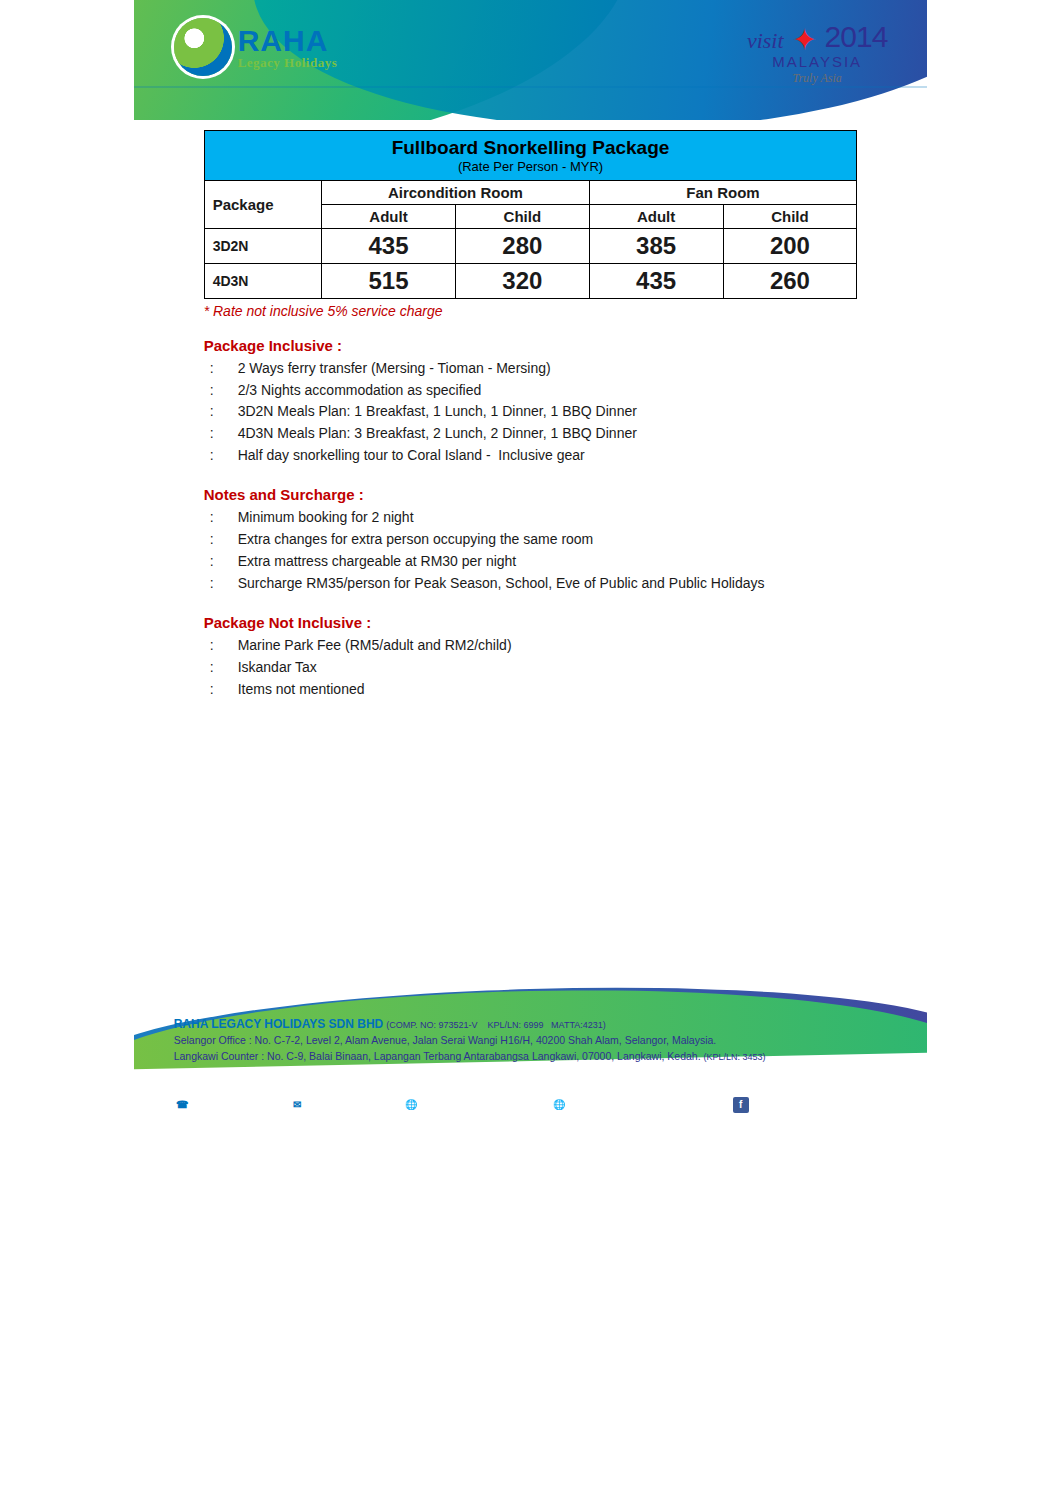RAHA
Legacy Holidays
visit ✦ 2014
MALAYSIA
Truly Asia
| Fullboard Snorkelling Package |
| --- |
| (Rate Per Person - MYR) |
| Package | Aircondition Room | Fan Room |
| Adult | Child | Adult | Child |
| 3D2N | 435 | 280 | 385 | 200 |
| 4D3N | 515 | 320 | 435 | 260 |
* Rate not inclusive 5% service charge
Package Inclusive :
2 Ways ferry transfer (Mersing - Tioman - Mersing)
2/3 Nights accommodation as specified
3D2N Meals Plan: 1 Breakfast, 1 Lunch, 1 Dinner, 1 BBQ Dinner
4D3N Meals Plan: 3 Breakfast, 2 Lunch, 2 Dinner, 1 BBQ Dinner
Half day snorkelling tour to Coral Island - Inclusive gear
Notes and Surcharge :
Minimum booking for 2 night
Extra changes for extra person occupying the same room
Extra mattress chargeable at RM30 per night
Surcharge RM35/person for Peak Season, School, Eve of Public and Public Holidays
Package Not Inclusive :
Marine Park Fee (RM5/adult and RM2/child)
Iskandar Tax
Items not mentioned
RAHA LEGACY HOLIDAYS SDN BHD (COMP. NO: 973521-V KPL/LN: 6999 MATTA:4231)
Selangor Office : No. C-7-2, Level 2, Alam Avenue, Jalan Serai Wangi H16/H, 40200 Shah Alam, Selangor, Malaysia.
Langkawi Counter : No. C-9, Balai Binaan, Lapangan Terbang Antarabangsa Langkawi, 07000, Langkawi, Kedah. (KPL/LN: 3453)
☎+603.5523.9896 ✉+603.5510.1275 🌐www.rahaholidays.com 🌐www.pakejpulaumalaysia.com f Pakej Pulau Malaysia